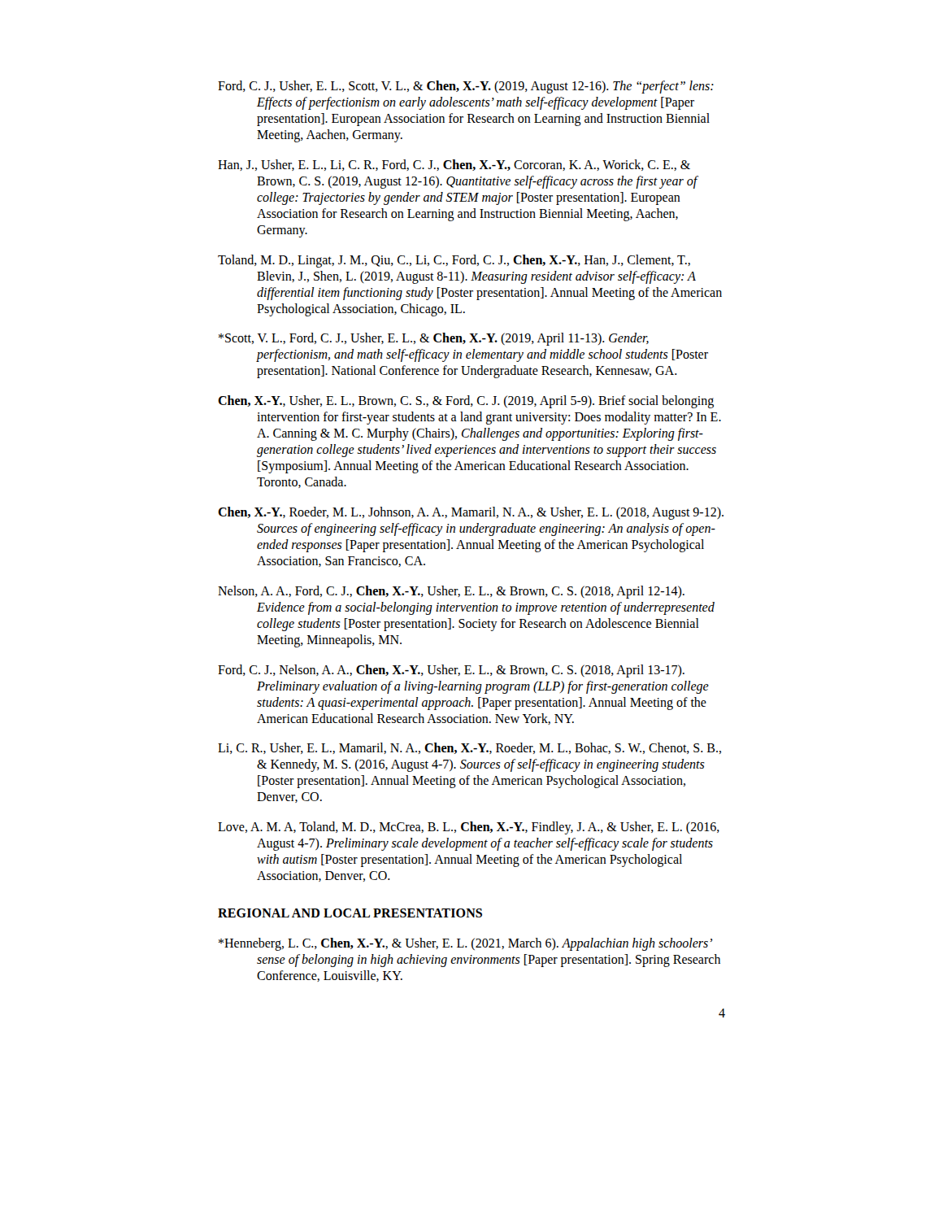Ford, C. J., Usher, E. L., Scott, V. L., & Chen, X.-Y. (2019, August 12-16). The “perfect” lens: Effects of perfectionism on early adolescents’ math self-efficacy development [Paper presentation]. European Association for Research on Learning and Instruction Biennial Meeting, Aachen, Germany.
Han, J., Usher, E. L., Li, C. R., Ford, C. J., Chen, X.-Y., Corcoran, K. A., Worick, C. E., & Brown, C. S. (2019, August 12-16). Quantitative self-efficacy across the first year of college: Trajectories by gender and STEM major [Poster presentation]. European Association for Research on Learning and Instruction Biennial Meeting, Aachen, Germany.
Toland, M. D., Lingat, J. M., Qiu, C., Li, C., Ford, C. J., Chen, X.-Y., Han, J., Clement, T., Blevin, J., Shen, L. (2019, August 8-11). Measuring resident advisor self-efficacy: A differential item functioning study [Poster presentation]. Annual Meeting of the American Psychological Association, Chicago, IL.
*Scott, V. L., Ford, C. J., Usher, E. L., & Chen, X.-Y. (2019, April 11-13). Gender, perfectionism, and math self-efficacy in elementary and middle school students [Poster presentation]. National Conference for Undergraduate Research, Kennesaw, GA.
Chen, X.-Y., Usher, E. L., Brown, C. S., & Ford, C. J. (2019, April 5-9). Brief social belonging intervention for first-year students at a land grant university: Does modality matter? In E. A. Canning & M. C. Murphy (Chairs), Challenges and opportunities: Exploring first-generation college students’ lived experiences and interventions to support their success [Symposium]. Annual Meeting of the American Educational Research Association. Toronto, Canada.
Chen, X.-Y., Roeder, M. L., Johnson, A. A., Mamaril, N. A., & Usher, E. L. (2018, August 9-12). Sources of engineering self-efficacy in undergraduate engineering: An analysis of open-ended responses [Paper presentation]. Annual Meeting of the American Psychological Association, San Francisco, CA.
Nelson, A. A., Ford, C. J., Chen, X.-Y., Usher, E. L., & Brown, C. S. (2018, April 12-14). Evidence from a social-belonging intervention to improve retention of underrepresented college students [Poster presentation]. Society for Research on Adolescence Biennial Meeting, Minneapolis, MN.
Ford, C. J., Nelson, A. A., Chen, X.-Y., Usher, E. L., & Brown, C. S. (2018, April 13-17). Preliminary evaluation of a living-learning program (LLP) for first-generation college students: A quasi-experimental approach. [Paper presentation]. Annual Meeting of the American Educational Research Association. New York, NY.
Li, C. R., Usher, E. L., Mamaril, N. A., Chen, X.-Y., Roeder, M. L., Bohac, S. W., Chenot, S. B., & Kennedy, M. S. (2016, August 4-7). Sources of self-efficacy in engineering students [Poster presentation]. Annual Meeting of the American Psychological Association, Denver, CO.
Love, A. M. A, Toland, M. D., McCrea, B. L., Chen, X.-Y., Findley, J. A., & Usher, E. L. (2016, August 4-7). Preliminary scale development of a teacher self-efficacy scale for students with autism [Poster presentation]. Annual Meeting of the American Psychological Association, Denver, CO.
REGIONAL AND LOCAL PRESENTATIONS
*Henneberg, L. C., Chen, X.-Y., & Usher, E. L. (2021, March 6). Appalachian high schoolers’ sense of belonging in high achieving environments [Paper presentation]. Spring Research Conference, Louisville, KY.
4